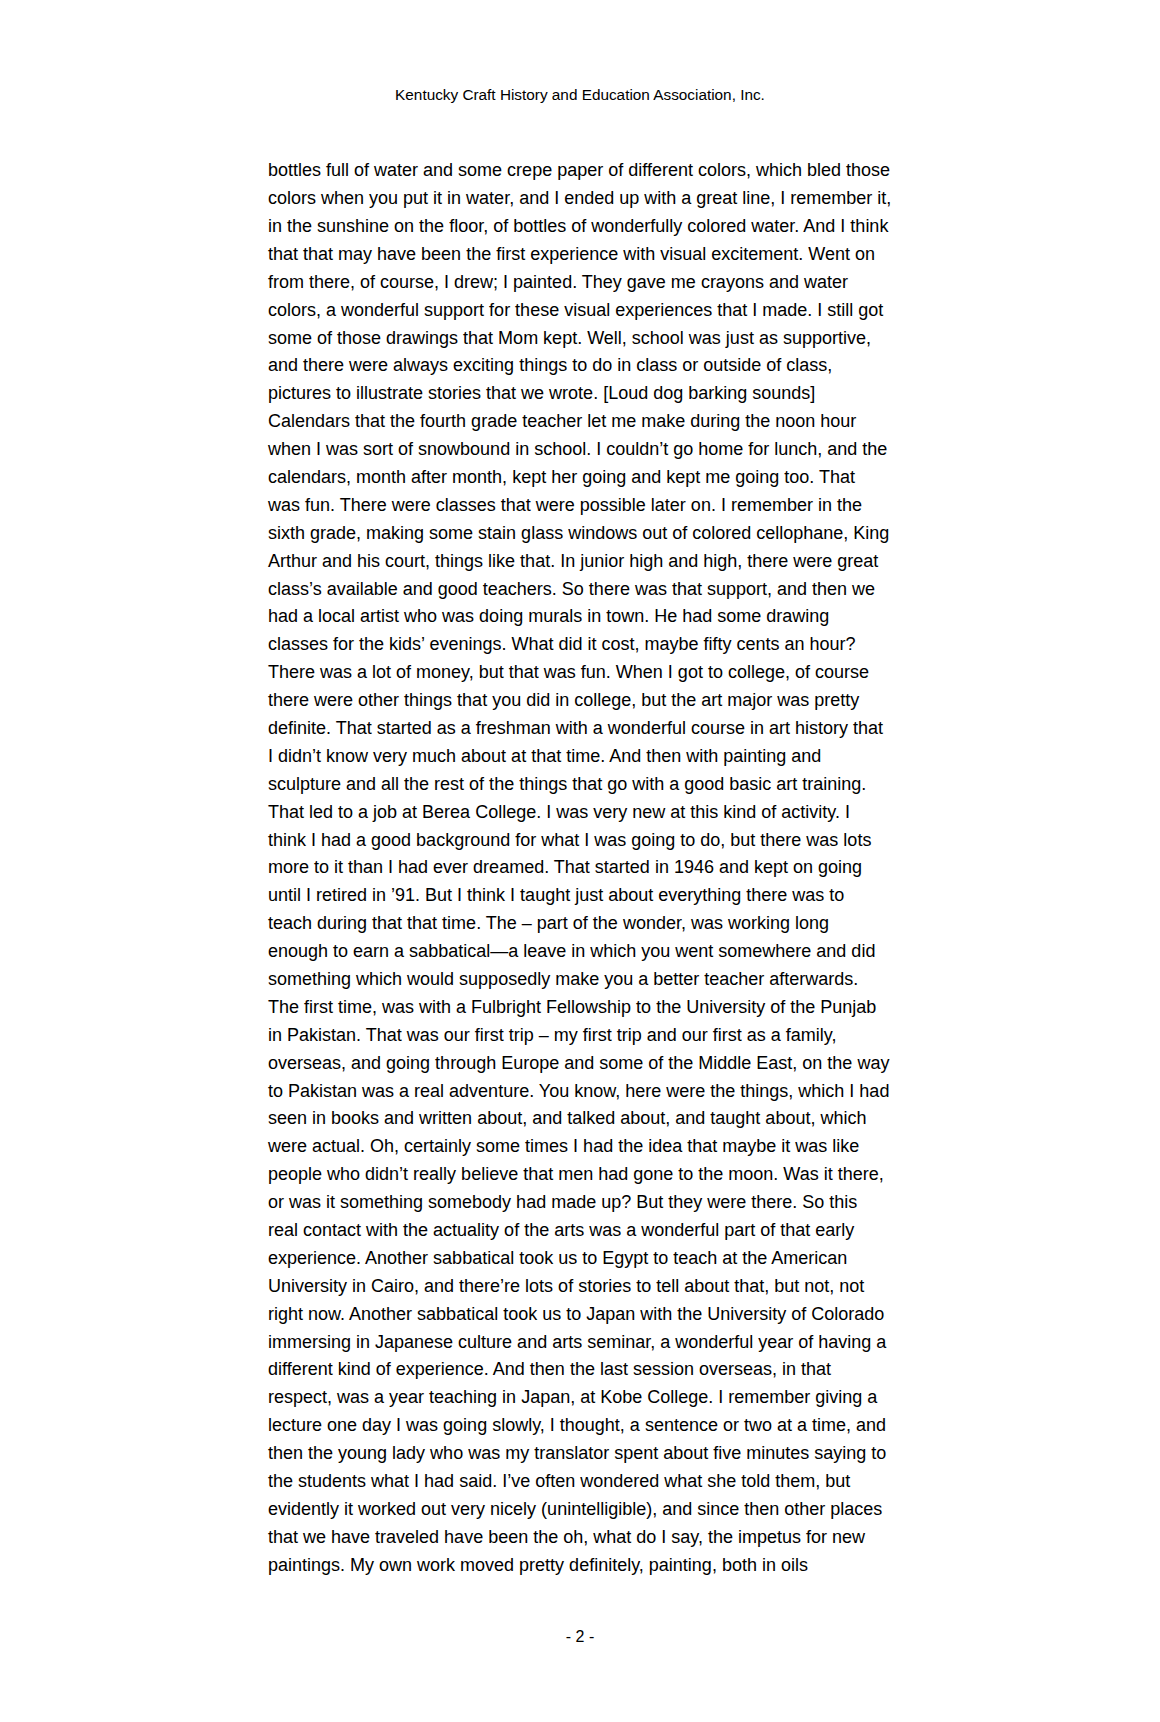Kentucky Craft History and Education Association, Inc.
bottles full of water and some crepe paper of different colors, which bled those colors when you put it in water, and I ended up with a great line, I remember it, in the sunshine on the floor, of bottles of wonderfully colored water. And I think that that may have been the first experience with visual excitement. Went on from there, of course, I drew; I painted. They gave me crayons and water colors, a wonderful support for these visual experiences that I made. I still got some of those drawings that Mom kept. Well, school was just as supportive, and there were always exciting things to do in class or outside of class, pictures to illustrate stories that we wrote. [Loud dog barking sounds] Calendars that the fourth grade teacher let me make during the noon hour when I was sort of snowbound in school. I couldn’t go home for lunch, and the calendars, month after month, kept her going and kept me going too. That was fun. There were classes that were possible later on. I remember in the sixth grade, making some stain glass windows out of colored cellophane, King Arthur and his court, things like that. In junior high and high, there were great class’s available and good teachers. So there was that support, and then we had a local artist who was doing murals in town. He had some drawing classes for the kids’ evenings. What did it cost, maybe fifty cents an hour? There was a lot of money, but that was fun. When I got to college, of course there were other things that you did in college, but the art major was pretty definite. That started as a freshman with a wonderful course in art history that I didn’t know very much about at that time. And then with painting and sculpture and all the rest of the things that go with a good basic art training. That led to a job at Berea College. I was very new at this kind of activity. I think I had a good background for what I was going to do, but there was lots more to it than I had ever dreamed. That started in 1946 and kept on going until I retired in ’91. But I think I taught just about everything there was to teach during that that time. The – part of the wonder, was working long enough to earn a sabbatical—a leave in which you went somewhere and did something which would supposedly make you a better teacher afterwards. The first time, was with a Fulbright Fellowship to the University of the Punjab in Pakistan. That was our first trip – my first trip and our first as a family, overseas, and going through Europe and some of the Middle East, on the way to Pakistan was a real adventure. You know, here were the things, which I had seen in books and written about, and talked about, and taught about, which were actual. Oh, certainly some times I had the idea that maybe it was like people who didn’t really believe that men had gone to the moon. Was it there, or was it something somebody had made up? But they were there. So this real contact with the actuality of the arts was a wonderful part of that early experience. Another sabbatical took us to Egypt to teach at the American University in Cairo, and there’re lots of stories to tell about that, but not, not right now. Another sabbatical took us to Japan with the University of Colorado immersing in Japanese culture and arts seminar, a wonderful year of having a different kind of experience. And then the last session overseas, in that respect, was a year teaching in Japan, at Kobe College. I remember giving a lecture one day I was going slowly, I thought, a sentence or two at a time, and then the young lady who was my translator spent about five minutes saying to the students what I had said. I’ve often wondered what she told them, but evidently it worked out very nicely (unintelligible), and since then other places that we have traveled have been the oh, what do I say, the impetus for new paintings. My own work moved pretty definitely, painting, both in oils
- 2 -